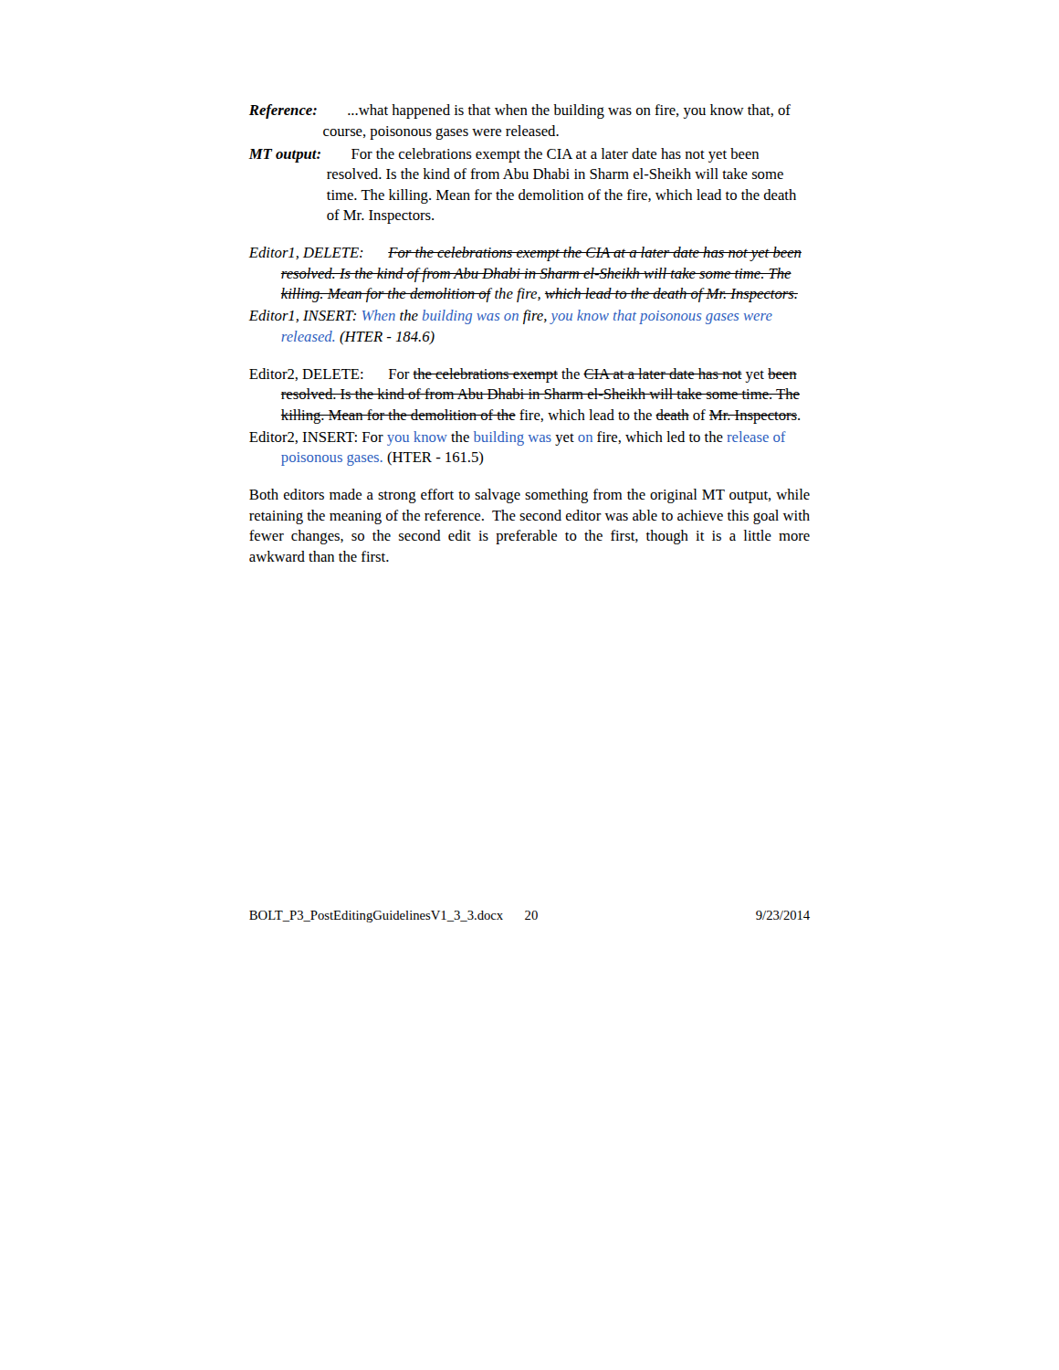Reference:
...what happened is that when the building was on fire, you know that, of course, poisonous gases were released.
MT output:
For the celebrations exempt the CIA at a later date has not yet been resolved. Is the kind of from Abu Dhabi in Sharm el-Sheikh will take some time. The killing. Mean for the demolition of the fire, which lead to the death of Mr. Inspectors.
Editor1, DELETE: For the celebrations exempt the CIA at a later date has not yet been resolved. Is the kind of from Abu Dhabi in Sharm el-Sheikh will take some time. The killing. Mean for the demolition of the fire, which lead to the death of Mr. Inspectors.
Editor1, INSERT: When the building was on fire, you know that poisonous gases were released. (HTER - 184.6)
Editor2, DELETE: For the celebrations exempt the CIA at a later date has not yet been resolved. Is the kind of from Abu Dhabi in Sharm el-Sheikh will take some time. The killing. Mean for the demolition of the fire, which lead to the death of Mr. Inspectors.
Editor2, INSERT: For you know the building was yet on fire, which led to the release of poisonous gases. (HTER - 161.5)
Both editors made a strong effort to salvage something from the original MT output, while retaining the meaning of the reference. The second editor was able to achieve this goal with fewer changes, so the second edit is preferable to the first, though it is a little more awkward than the first.
BOLT_P3_PostEditingGuidelinesV1_3_3.docx 20 9/23/2014